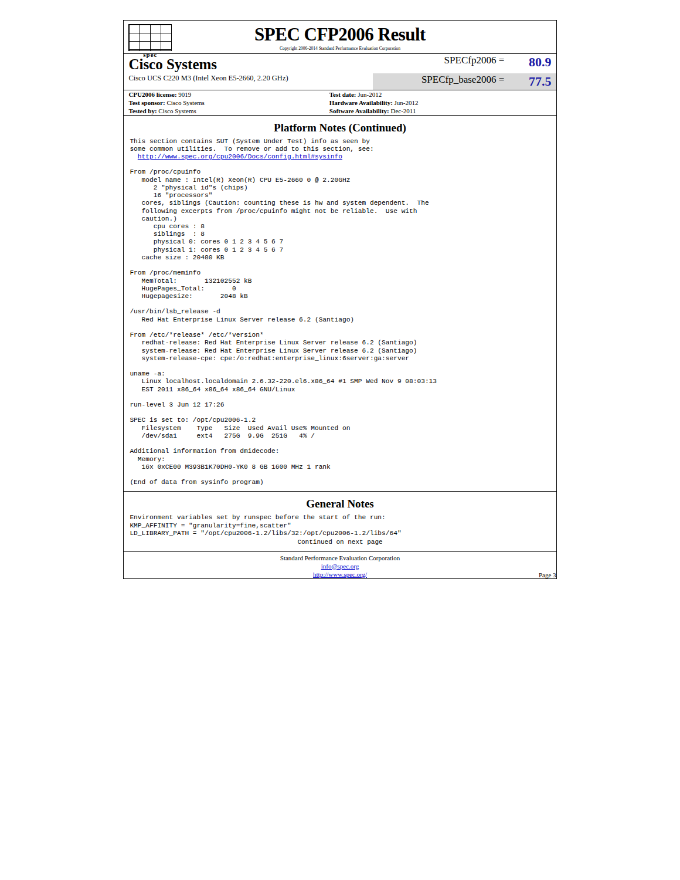spec
SPEC CFP2006 Result
Copyright 2006-2014 Standard Performance Evaluation Corporation
| Cisco Systems | SPECfp2006 = | 80.9 |
| Cisco UCS C220 M3 (Intel Xeon E5-2660, 2.20 GHz) | SPECfp_base2006 = | 77.5 |
| CPU2006 license: 9019 | Test date: Jun-2012 |
| Test sponsor: Cisco Systems | Hardware Availability: Jun-2012 |
| Tested by: Cisco Systems | Software Availability: Dec-2011 |
Platform Notes (Continued)
This section contains SUT (System Under Test) info as seen by
some common utilities.  To remove or add to this section, see:
  http://www.spec.org/cpu2006/Docs/config.html#sysinfo

From /proc/cpuinfo
   model name : Intel(R) Xeon(R) CPU E5-2660 0 @ 2.20GHz
      2 "physical id"s (chips)
      16 "processors"
   cores, siblings (Caution: counting these is hw and system dependent.  The
   following excerpts from /proc/cpuinfo might not be reliable.  Use with
   caution.)
      cpu cores : 8
      siblings  : 8
      physical 0: cores 0 1 2 3 4 5 6 7
      physical 1: cores 0 1 2 3 4 5 6 7
   cache size : 20480 KB

From /proc/meminfo
   MemTotal:       132102552 kB
   HugePages_Total:       0
   Hugepagesize:       2048 kB

/usr/bin/lsb_release -d
   Red Hat Enterprise Linux Server release 6.2 (Santiago)

From /etc/*release* /etc/*version*
   redhat-release: Red Hat Enterprise Linux Server release 6.2 (Santiago)
   system-release: Red Hat Enterprise Linux Server release 6.2 (Santiago)
   system-release-cpe: cpe:/o:redhat:enterprise_linux:6server:ga:server

uname -a:
   Linux localhost.localdomain 2.6.32-220.el6.x86_64 #1 SMP Wed Nov 9 08:03:13
   EST 2011 x86_64 x86_64 x86_64 GNU/Linux

run-level 3 Jun 12 17:26

SPEC is set to: /opt/cpu2006-1.2
   Filesystem    Type   Size  Used Avail Use% Mounted on
   /dev/sda1     ext4   275G  9.9G  251G   4% /

Additional information from dmidecode:
  Memory:
   16x 0xCE00 M393B1K70DH0-YK0 8 GB 1600 MHz 1 rank

(End of data from sysinfo program)
General Notes
Environment variables set by runspec before the start of the run:
KMP_AFFINITY = "granularity=fine,scatter"
LD_LIBRARY_PATH = "/opt/cpu2006-1.2/libs/32:/opt/cpu2006-1.2/libs/64"
Continued on next page
Standard Performance Evaluation Corporation
info@spec.org
http://www.spec.org/
Page 3